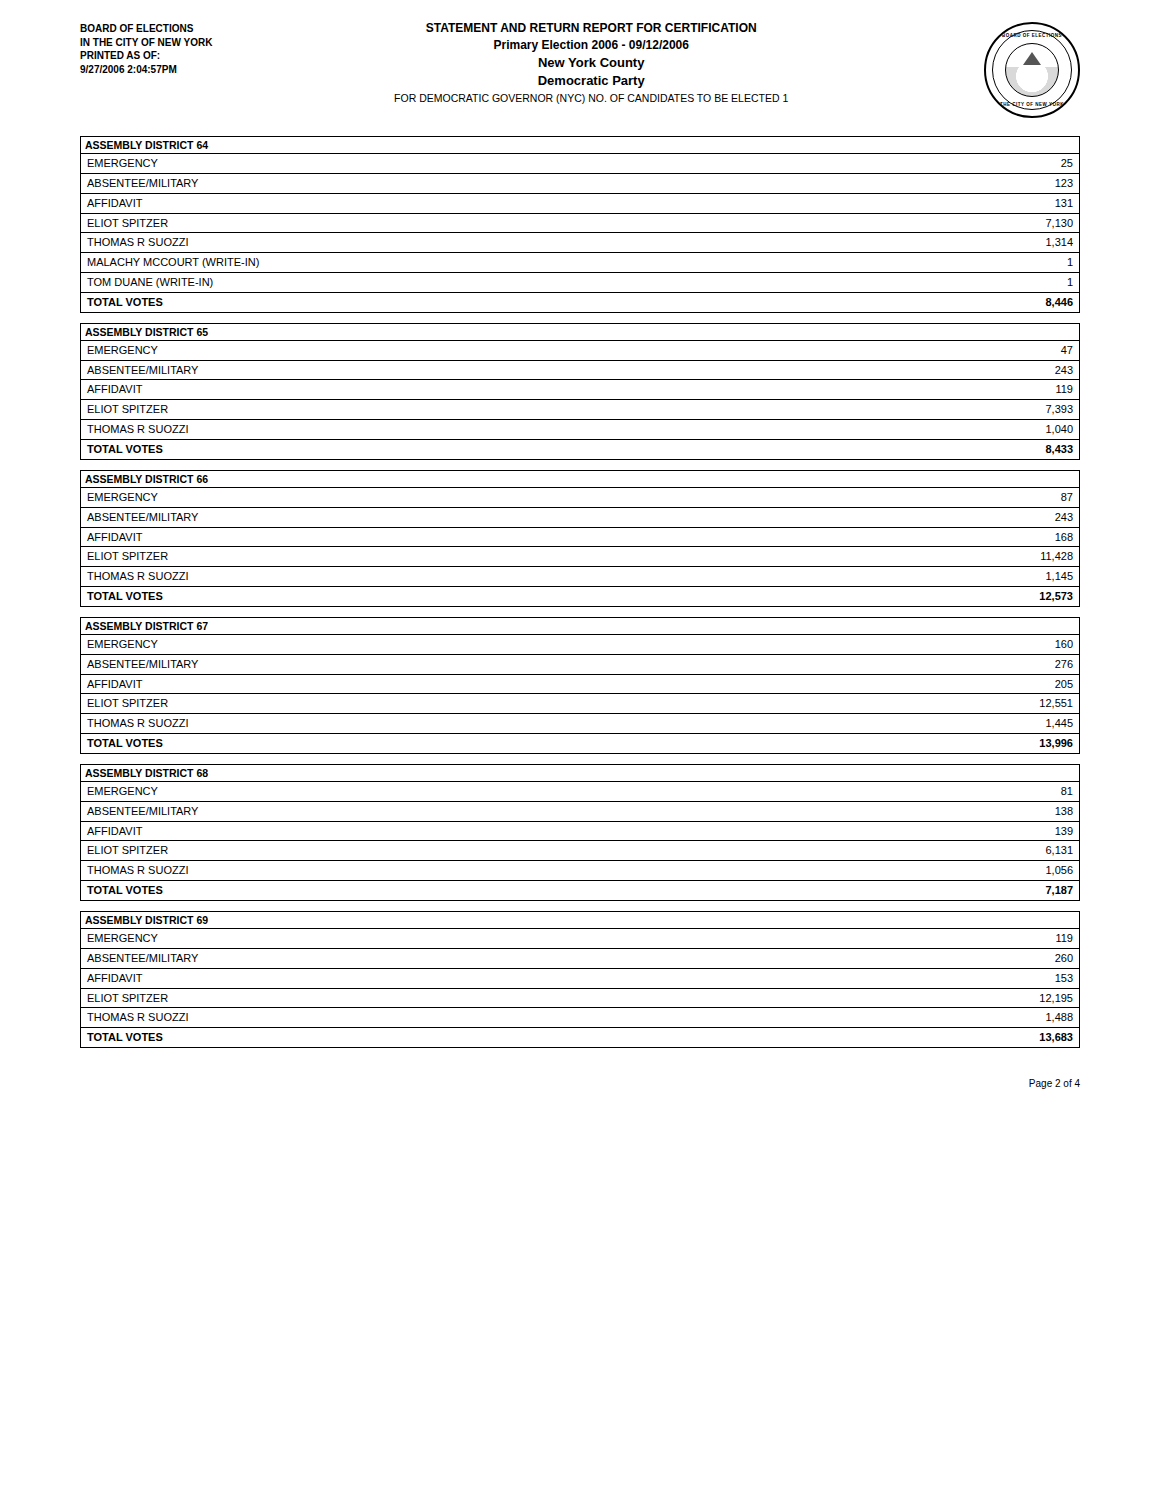BOARD OF ELECTIONS
IN THE CITY OF NEW YORK
PRINTED AS OF:
9/27/2006 2:04:57PM
STATEMENT AND RETURN REPORT FOR CERTIFICATION
Primary Election 2006 - 09/12/2006
New York County
Democratic Party
FOR DEMOCRATIC GOVERNOR (NYC) NO. OF CANDIDATES TO BE ELECTED 1
BOARD OF ELECTIONS
THE CITY OF NEW YORK
ASSEMBLY DISTRICT 64
| EMERGENCY | 25 |
| ABSENTEE/MILITARY | 123 |
| AFFIDAVIT | 131 |
| ELIOT SPITZER | 7,130 |
| THOMAS R SUOZZI | 1,314 |
| MALACHY MCCOURT (WRITE-IN) | 1 |
| TOM DUANE (WRITE-IN) | 1 |
| TOTAL VOTES | 8,446 |
ASSEMBLY DISTRICT 65
| EMERGENCY | 47 |
| ABSENTEE/MILITARY | 243 |
| AFFIDAVIT | 119 |
| ELIOT SPITZER | 7,393 |
| THOMAS R SUOZZI | 1,040 |
| TOTAL VOTES | 8,433 |
ASSEMBLY DISTRICT 66
| EMERGENCY | 87 |
| ABSENTEE/MILITARY | 243 |
| AFFIDAVIT | 168 |
| ELIOT SPITZER | 11,428 |
| THOMAS R SUOZZI | 1,145 |
| TOTAL VOTES | 12,573 |
ASSEMBLY DISTRICT 67
| EMERGENCY | 160 |
| ABSENTEE/MILITARY | 276 |
| AFFIDAVIT | 205 |
| ELIOT SPITZER | 12,551 |
| THOMAS R SUOZZI | 1,445 |
| TOTAL VOTES | 13,996 |
ASSEMBLY DISTRICT 68
| EMERGENCY | 81 |
| ABSENTEE/MILITARY | 138 |
| AFFIDAVIT | 139 |
| ELIOT SPITZER | 6,131 |
| THOMAS R SUOZZI | 1,056 |
| TOTAL VOTES | 7,187 |
ASSEMBLY DISTRICT 69
| EMERGENCY | 119 |
| ABSENTEE/MILITARY | 260 |
| AFFIDAVIT | 153 |
| ELIOT SPITZER | 12,195 |
| THOMAS R SUOZZI | 1,488 |
| TOTAL VOTES | 13,683 |
Page 2 of 4